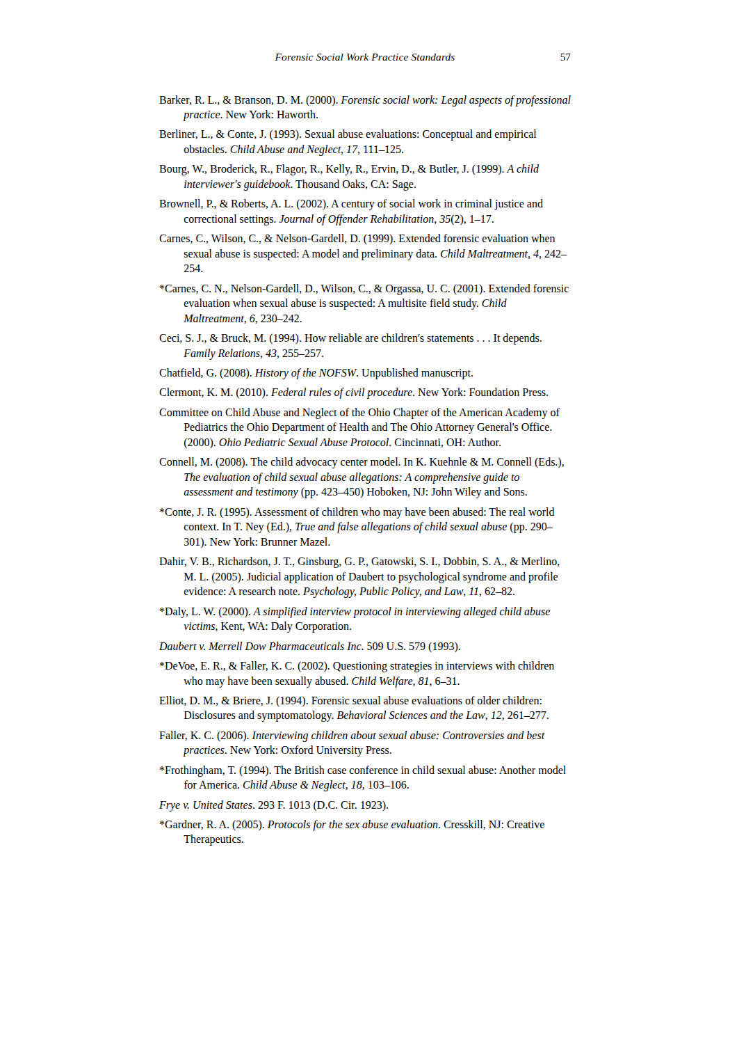Forensic Social Work Practice Standards 57
Barker, R. L., & Branson, D. M. (2000). Forensic social work: Legal aspects of professional practice. New York: Haworth.
Berliner, L., & Conte, J. (1993). Sexual abuse evaluations: Conceptual and empirical obstacles. Child Abuse and Neglect, 17, 111–125.
Bourg, W., Broderick, R., Flagor, R., Kelly, R., Ervin, D., & Butler, J. (1999). A child interviewer's guidebook. Thousand Oaks, CA: Sage.
Brownell, P., & Roberts, A. L. (2002). A century of social work in criminal justice and correctional settings. Journal of Offender Rehabilitation, 35(2), 1–17.
Carnes, C., Wilson, C., & Nelson-Gardell, D. (1999). Extended forensic evaluation when sexual abuse is suspected: A model and preliminary data. Child Maltreatment, 4, 242–254.
*Carnes, C. N., Nelson-Gardell, D., Wilson, C., & Orgassa, U. C. (2001). Extended forensic evaluation when sexual abuse is suspected: A multisite field study. Child Maltreatment, 6, 230–242.
Ceci, S. J., & Bruck, M. (1994). How reliable are children's statements . . . It depends. Family Relations, 43, 255–257.
Chatfield, G. (2008). History of the NOFSW. Unpublished manuscript.
Clermont, K. M. (2010). Federal rules of civil procedure. New York: Foundation Press.
Committee on Child Abuse and Neglect of the Ohio Chapter of the American Academy of Pediatrics the Ohio Department of Health and The Ohio Attorney General's Office. (2000). Ohio Pediatric Sexual Abuse Protocol. Cincinnati, OH: Author.
Connell, M. (2008). The child advocacy center model. In K. Kuehnle & M. Connell (Eds.), The evaluation of child sexual abuse allegations: A comprehensive guide to assessment and testimony (pp. 423–450) Hoboken, NJ: John Wiley and Sons.
*Conte, J. R. (1995). Assessment of children who may have been abused: The real world context. In T. Ney (Ed.), True and false allegations of child sexual abuse (pp. 290–301). New York: Brunner Mazel.
Dahir, V. B., Richardson, J. T., Ginsburg, G. P., Gatowski, S. I., Dobbin, S. A., & Merlino, M. L. (2005). Judicial application of Daubert to psychological syndrome and profile evidence: A research note. Psychology, Public Policy, and Law, 11, 62–82.
*Daly, L. W. (2000). A simplified interview protocol in interviewing alleged child abuse victims, Kent, WA: Daly Corporation.
Daubert v. Merrell Dow Pharmaceuticals Inc. 509 U.S. 579 (1993).
*DeVoe, E. R., & Faller, K. C. (2002). Questioning strategies in interviews with children who may have been sexually abused. Child Welfare, 81, 6–31.
Elliot, D. M., & Briere, J. (1994). Forensic sexual abuse evaluations of older children: Disclosures and symptomatology. Behavioral Sciences and the Law, 12, 261–277.
Faller, K. C. (2006). Interviewing children about sexual abuse: Controversies and best practices. New York: Oxford University Press.
*Frothingham, T. (1994). The British case conference in child sexual abuse: Another model for America. Child Abuse & Neglect, 18, 103–106.
Frye v. United States. 293 F. 1013 (D.C. Cir. 1923).
*Gardner, R. A. (2005). Protocols for the sex abuse evaluation. Cresskill, NJ: Creative Therapeutics.